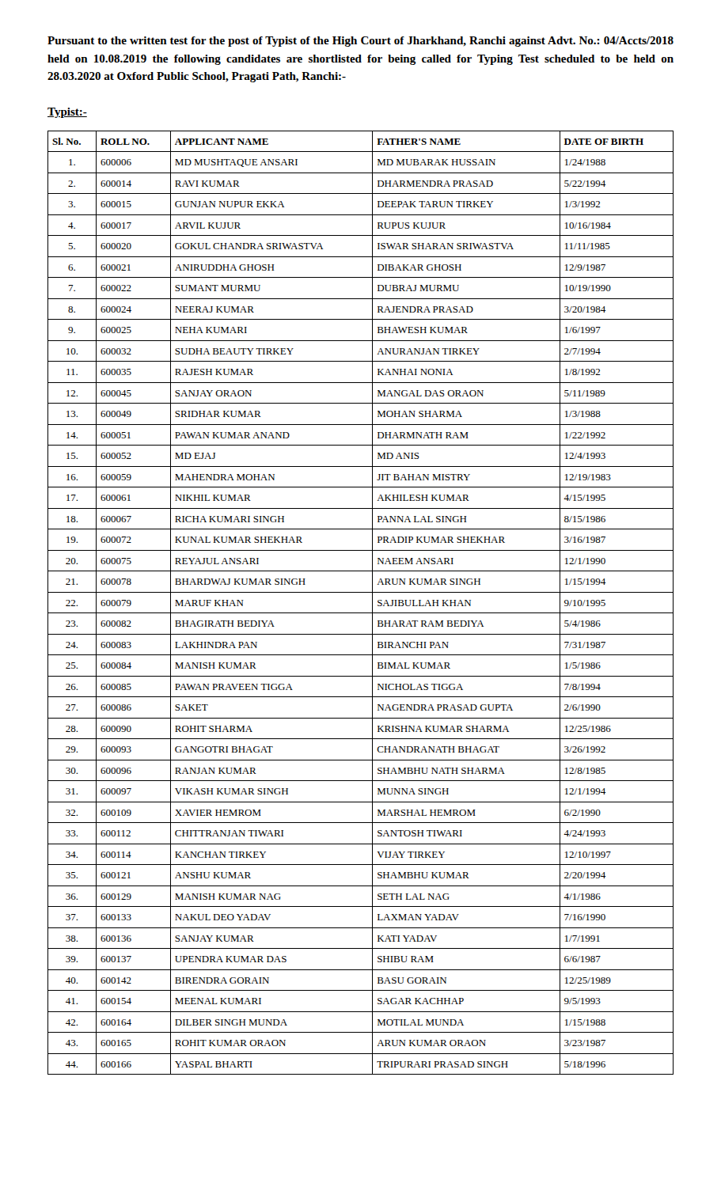Pursuant to the written test for the post of Typist of the High Court of Jharkhand, Ranchi against Advt. No.: 04/Accts/2018 held on 10.08.2019 the following candidates are shortlisted for being called for Typing Test scheduled to be held on 28.03.2020 at Oxford Public School, Pragati Path, Ranchi:-
Typist:-
| Sl. No. | ROLL NO. | APPLICANT NAME | FATHER'S NAME | DATE OF BIRTH |
| --- | --- | --- | --- | --- |
| 1. | 600006 | MD MUSHTAQUE ANSARI | MD MUBARAK HUSSAIN | 1/24/1988 |
| 2. | 600014 | RAVI KUMAR | DHARMENDRA PRASAD | 5/22/1994 |
| 3. | 600015 | GUNJAN NUPUR EKKA | DEEPAK TARUN TIRKEY | 1/3/1992 |
| 4. | 600017 | ARVIL KUJUR | RUPUS KUJUR | 10/16/1984 |
| 5. | 600020 | GOKUL CHANDRA SRIWASTVA | ISWAR SHARAN SRIWASTVA | 11/11/1985 |
| 6. | 600021 | ANIRUDDHA GHOSH | DIBAKAR GHOSH | 12/9/1987 |
| 7. | 600022 | SUMANT MURMU | DUBRAJ MURMU | 10/19/1990 |
| 8. | 600024 | NEERAJ KUMAR | RAJENDRA PRASAD | 3/20/1984 |
| 9. | 600025 | NEHA KUMARI | BHAWESH KUMAR | 1/6/1997 |
| 10. | 600032 | SUDHA BEAUTY TIRKEY | ANURANJAN TIRKEY | 2/7/1994 |
| 11. | 600035 | RAJESH KUMAR | KANHAI NONIA | 1/8/1992 |
| 12. | 600045 | SANJAY ORAON | MANGAL DAS ORAON | 5/11/1989 |
| 13. | 600049 | SRIDHAR KUMAR | MOHAN SHARMA | 1/3/1988 |
| 14. | 600051 | PAWAN KUMAR ANAND | DHARMNATH RAM | 1/22/1992 |
| 15. | 600052 | MD EJAJ | MD ANIS | 12/4/1993 |
| 16. | 600059 | MAHENDRA MOHAN | JIT BAHAN MISTRY | 12/19/1983 |
| 17. | 600061 | NIKHIL KUMAR | AKHILESH KUMAR | 4/15/1995 |
| 18. | 600067 | RICHA KUMARI SINGH | PANNA LAL SINGH | 8/15/1986 |
| 19. | 600072 | KUNAL KUMAR SHEKHAR | PRADIP KUMAR SHEKHAR | 3/16/1987 |
| 20. | 600075 | REYAJUL ANSARI | NAEEM ANSARI | 12/1/1990 |
| 21. | 600078 | BHARDWAJ KUMAR SINGH | ARUN KUMAR SINGH | 1/15/1994 |
| 22. | 600079 | MARUF KHAN | SAJIBULLAH KHAN | 9/10/1995 |
| 23. | 600082 | BHAGIRATH BEDIYA | BHARAT RAM BEDIYA | 5/4/1986 |
| 24. | 600083 | LAKHINDRA PAN | BIRANCHI PAN | 7/31/1987 |
| 25. | 600084 | MANISH KUMAR | BIMAL KUMAR | 1/5/1986 |
| 26. | 600085 | PAWAN PRAVEEN TIGGA | NICHOLAS TIGGA | 7/8/1994 |
| 27. | 600086 | SAKET | NAGENDRA PRASAD GUPTA | 2/6/1990 |
| 28. | 600090 | ROHIT SHARMA | KRISHNA KUMAR SHARMA | 12/25/1986 |
| 29. | 600093 | GANGOTRI BHAGAT | CHANDRANATH BHAGAT | 3/26/1992 |
| 30. | 600096 | RANJAN KUMAR | SHAMBHU NATH SHARMA | 12/8/1985 |
| 31. | 600097 | VIKASH KUMAR SINGH | MUNNA SINGH | 12/1/1994 |
| 32. | 600109 | XAVIER HEMROM | MARSHAL HEMROM | 6/2/1990 |
| 33. | 600112 | CHITTRANJAN TIWARI | SANTOSH TIWARI | 4/24/1993 |
| 34. | 600114 | KANCHAN TIRKEY | VIJAY TIRKEY | 12/10/1997 |
| 35. | 600121 | ANSHU KUMAR | SHAMBHU KUMAR | 2/20/1994 |
| 36. | 600129 | MANISH KUMAR NAG | SETH LAL NAG | 4/1/1986 |
| 37. | 600133 | NAKUL DEO YADAV | LAXMAN YADAV | 7/16/1990 |
| 38. | 600136 | SANJAY KUMAR | KATI YADAV | 1/7/1991 |
| 39. | 600137 | UPENDRA KUMAR DAS | SHIBU RAM | 6/6/1987 |
| 40. | 600142 | BIRENDRA GORAIN | BASU GORAIN | 12/25/1989 |
| 41. | 600154 | MEENAL KUMARI | SAGAR KACHHAP | 9/5/1993 |
| 42. | 600164 | DILBER SINGH MUNDA | MOTILAL MUNDA | 1/15/1988 |
| 43. | 600165 | ROHIT KUMAR ORAON | ARUN KUMAR ORAON | 3/23/1987 |
| 44. | 600166 | YASPAL BHARTI | TRIPURARI PRASAD SINGH | 5/18/1996 |